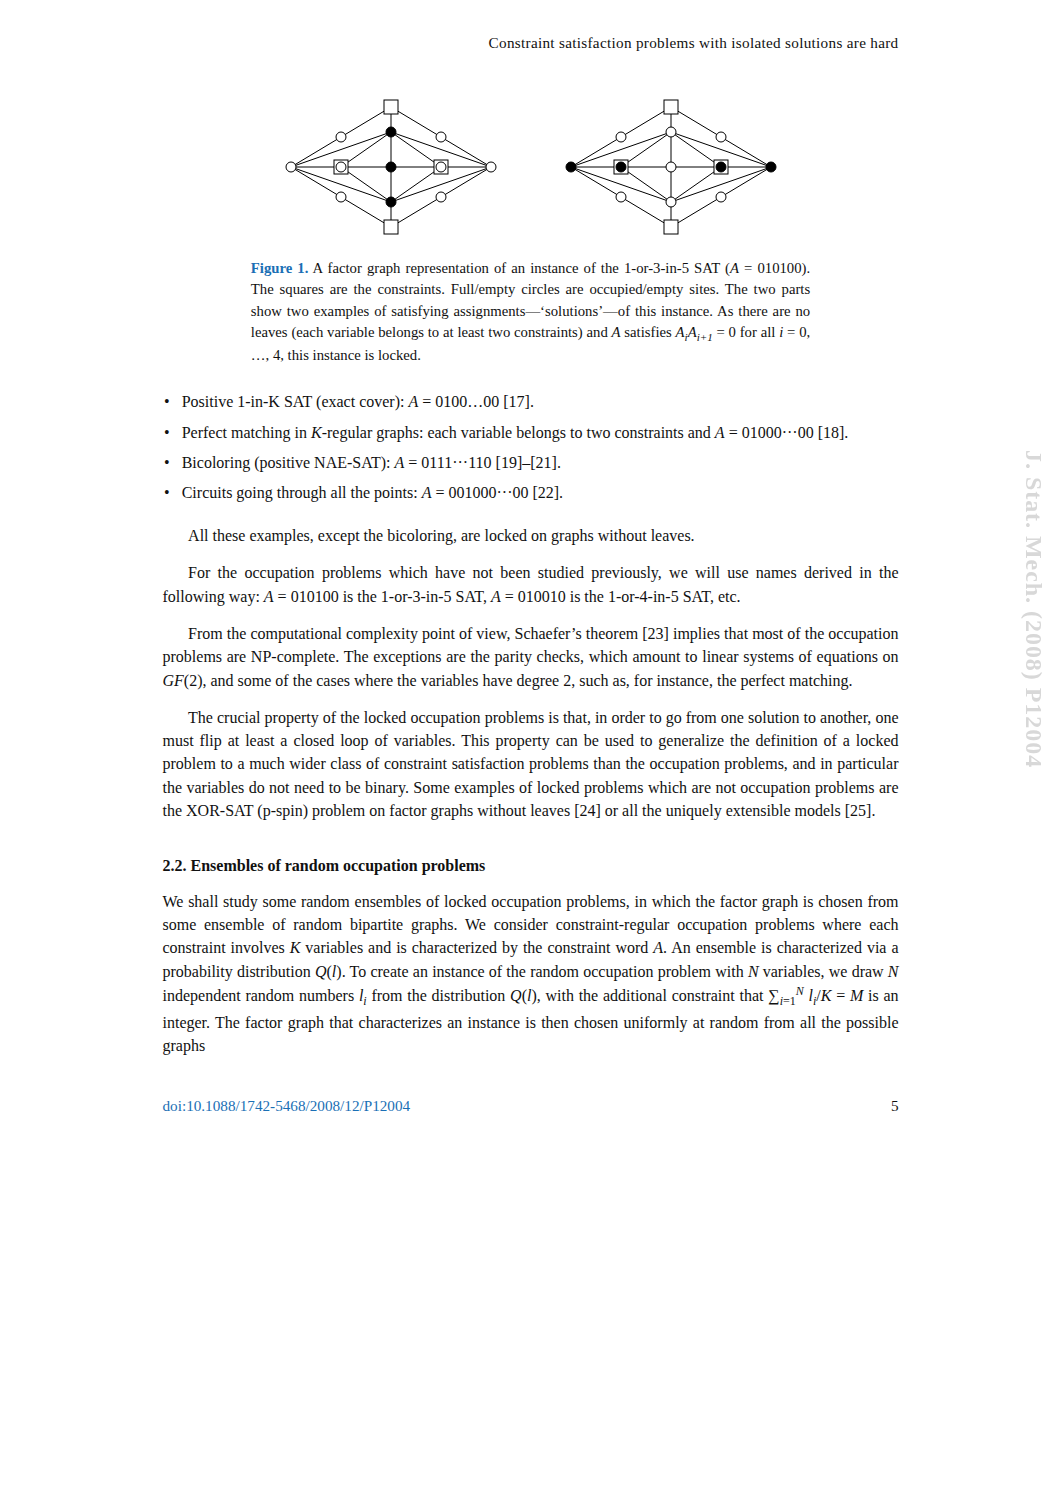Constraint satisfaction problems with isolated solutions are hard
J. Stat. Mech. (2008) P12004
Figure 1. A factor graph representation of an instance of the 1-or-3-in-5 SAT (A = 010100). The squares are the constraints. Full/empty circles are occupied/empty sites. The two parts show two examples of satisfying assignments—‘solutions’—of this instance. As there are no leaves (each variable belongs to at least two constraints) and A satisfies AiAi+1 = 0 for all i = 0, …, 4, this instance is locked.
Positive 1-in-K SAT (exact cover): A = 0100…00 [17].
Perfect matching in K-regular graphs: each variable belongs to two constraints and A = 01000···00 [18].
Bicoloring (positive NAE-SAT): A = 0111···110 [19]–[21].
Circuits going through all the points: A = 001000···00 [22].
All these examples, except the bicoloring, are locked on graphs without leaves.
For the occupation problems which have not been studied previously, we will use names derived in the following way: A = 010100 is the 1-or-3-in-5 SAT, A = 010010 is the 1-or-4-in-5 SAT, etc.
From the computational complexity point of view, Schaefer’s theorem [23] implies that most of the occupation problems are NP-complete. The exceptions are the parity checks, which amount to linear systems of equations on GF(2), and some of the cases where the variables have degree 2, such as, for instance, the perfect matching.
The crucial property of the locked occupation problems is that, in order to go from one solution to another, one must flip at least a closed loop of variables. This property can be used to generalize the definition of a locked problem to a much wider class of constraint satisfaction problems than the occupation problems, and in particular the variables do not need to be binary. Some examples of locked problems which are not occupation problems are the XOR-SAT (p-spin) problem on factor graphs without leaves [24] or all the uniquely extensible models [25].
2.2. Ensembles of random occupation problems
We shall study some random ensembles of locked occupation problems, in which the factor graph is chosen from some ensemble of random bipartite graphs. We consider constraint-regular occupation problems where each constraint involves K variables and is characterized by the constraint word A. An ensemble is characterized via a probability distribution Q(l). To create an instance of the random occupation problem with N variables, we draw N independent random numbers li from the distribution Q(l), with the additional constraint that ∑i=1N li/K = M is an integer. The factor graph that characterizes an instance is then chosen uniformly at random from all the possible graphs
doi:10.1088/1742-5468/2008/12/P12004 5